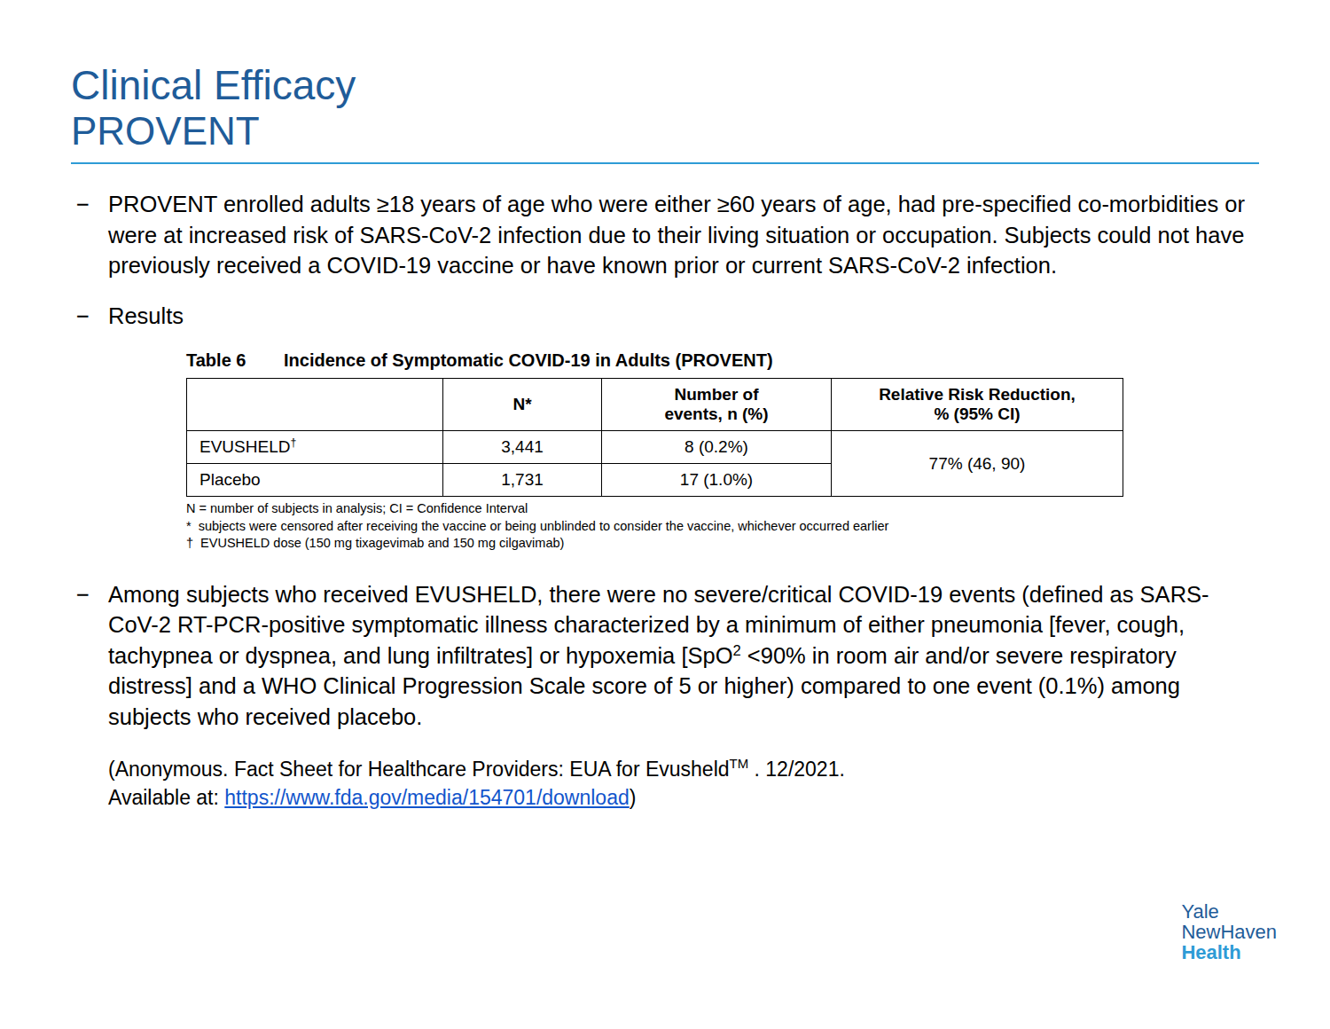Clinical EfficacyPROVENT
PROVENT enrolled adults ≥18 years of age who were either ≥60 years of age, had pre-specified co-morbidities or were at increased risk of SARS-CoV-2 infection due to their living situation or occupation. Subjects could not have previously received a COVID-19 vaccine or have known prior or current SARS-CoV-2 infection.
Results
Table 6 Incidence of Symptomatic COVID-19 in Adults (PROVENT)
| | N* | Number of events, n (%) | Relative Risk Reduction, % (95% CI) |
| --- | --- | --- | --- |
| EVUSHELD † | 3,441 | 8 (0.2%) | 77% (46, 90) |
| Placebo | 1,731 | 17 (1.0%) |
N = number of subjects in analysis; CI = Confidence Interval
* subjects were censored after receiving the vaccine or being unblinded to consider the vaccine, whichever occurred earlier
† EVUSHELD dose (150 mg tixagevimab and 150 mg cilgavimab)
Among subjects who received EVUSHELD, there were no severe/critical COVID-19 events (defined as SARS-CoV-2 RT-PCR-positive symptomatic illness characterized by a minimum of either pneumonia [fever, cough, tachypnea or dyspnea, and lung infiltrates] or hypoxemia [SpO2 <90% in room air and/or severe respiratory distress] and a WHO Clinical Progression Scale score of 5 or higher) compared to one event (0.1%) among subjects who received placebo.
(Anonymous. Fact Sheet for Healthcare Providers: EUA for EvusheldTM . 12/2021.
Available at: https://www.fda.gov/media/154701/download)
Yale
NewHaven
Health